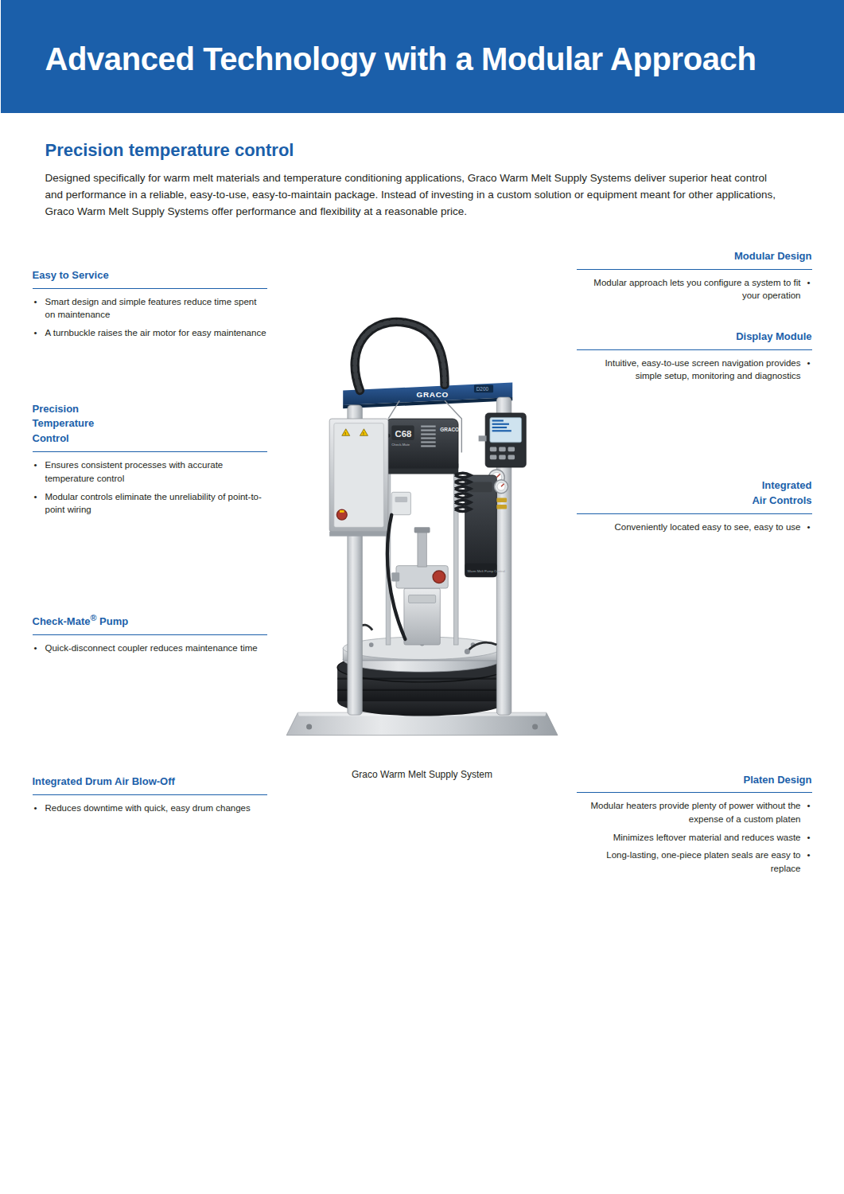Advanced Technology with a Modular Approach
Precision temperature control
Designed specifically for warm melt materials and temperature conditioning applications, Graco Warm Melt Supply Systems deliver superior heat control and performance in a reliable, easy-to-use, easy-to-maintain package. Instead of investing in a custom solution or equipment meant for other applications, Graco Warm Melt Supply Systems offer performance and flexibility at a reasonable price.
Easy to Service
Smart design and simple features reduce time spent on maintenance
A turnbuckle raises the air motor for easy maintenance
Precision
Temperature
Control
Ensures consistent processes with accurate temperature control
Modular controls eliminate the unreliability of point-to-point wiring
Check-Mate® Pump
Quick-disconnect coupler reduces maintenance time
Integrated Drum Air Blow-Off
Reduces downtime with quick, easy drum changes
Graco Warm Melt Supply System Stainless steel ram-mounted warm melt supply system with air motor, Check-Mate pump, display module, integrated air controls, electrical enclosure and heated platen on a drum. C68 Check-Mate GRACO GRACO D200 ! ! Warm Melt Pump Control
Graco Warm Melt Supply System
Modular Design
Modular approach lets you configure a system to fit your operation
Display Module
Intuitive, easy-to-use screen navigation provides simple setup, monitoring and diagnostics
Integrated
Air Controls
Conveniently located easy to see, easy to use
Platen Design
Modular heaters provide plenty of power without the expense of a custom platen
Minimizes leftover material and reduces waste
Long-lasting, one-piece platen seals are easy to replace